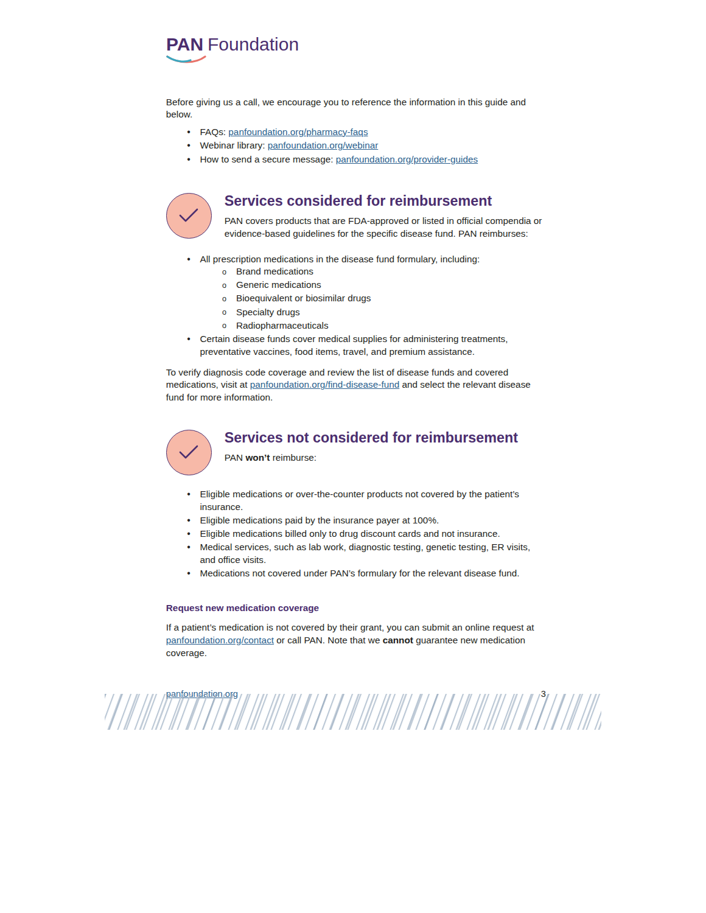PAN Foundation
Before giving us a call, we encourage you to reference the information in this guide and below.
FAQs: panfoundation.org/pharmacy-faqs
Webinar library: panfoundation.org/webinar
How to send a secure message: panfoundation.org/provider-guides
Services considered for reimbursement
PAN covers products that are FDA-approved or listed in official compendia or evidence-based guidelines for the specific disease fund. PAN reimburses:
All prescription medications in the disease fund formulary, including:
Brand medications
Generic medications
Bioequivalent or biosimilar drugs
Specialty drugs
Radiopharmaceuticals
Certain disease funds cover medical supplies for administering treatments, preventative vaccines, food items, travel, and premium assistance.
To verify diagnosis code coverage and review the list of disease funds and covered medications, visit at panfoundation.org/find-disease-fund and select the relevant disease fund for more information.
Services not considered for reimbursement
PAN won’t reimburse:
Eligible medications or over-the-counter products not covered by the patient’s insurance.
Eligible medications paid by the insurance payer at 100%.
Eligible medications billed only to drug discount cards and not insurance.
Medical services, such as lab work, diagnostic testing, genetic testing, ER visits, and office visits.
Medications not covered under PAN’s formulary for the relevant disease fund.
Request new medication coverage
If a patient’s medication is not covered by their grant, you can submit an online request at panfoundation.org/contact or call PAN. Note that we cannot guarantee new medication coverage.
panfoundation.org
3